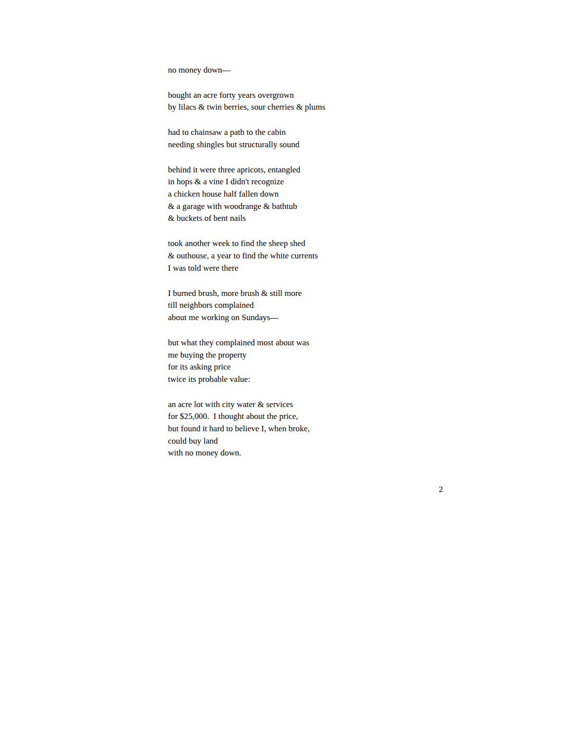no money down—
bought an acre forty years overgrown
by lilacs & twin berries, sour cherries & plums
had to chainsaw a path to the cabin
needing shingles but structurally sound
behind it were three apricots, entangled
in hops & a vine I didn't recognize
a chicken house half fallen down
& a garage with woodrange & bathtub
& buckets of bent nails
took another week to find the sheep shed
& outhouse, a year to find the white currents
I was told were there
I burned brush, more brush & still more
till neighbors complained
about me working on Sundays—
but what they complained most about was
me buying the property
for its asking price
twice its probable value:
an acre lot with city water & services
for $25,000. I thought about the price,
but found it hard to believe I, when broke,
could buy land
with no money down.
2